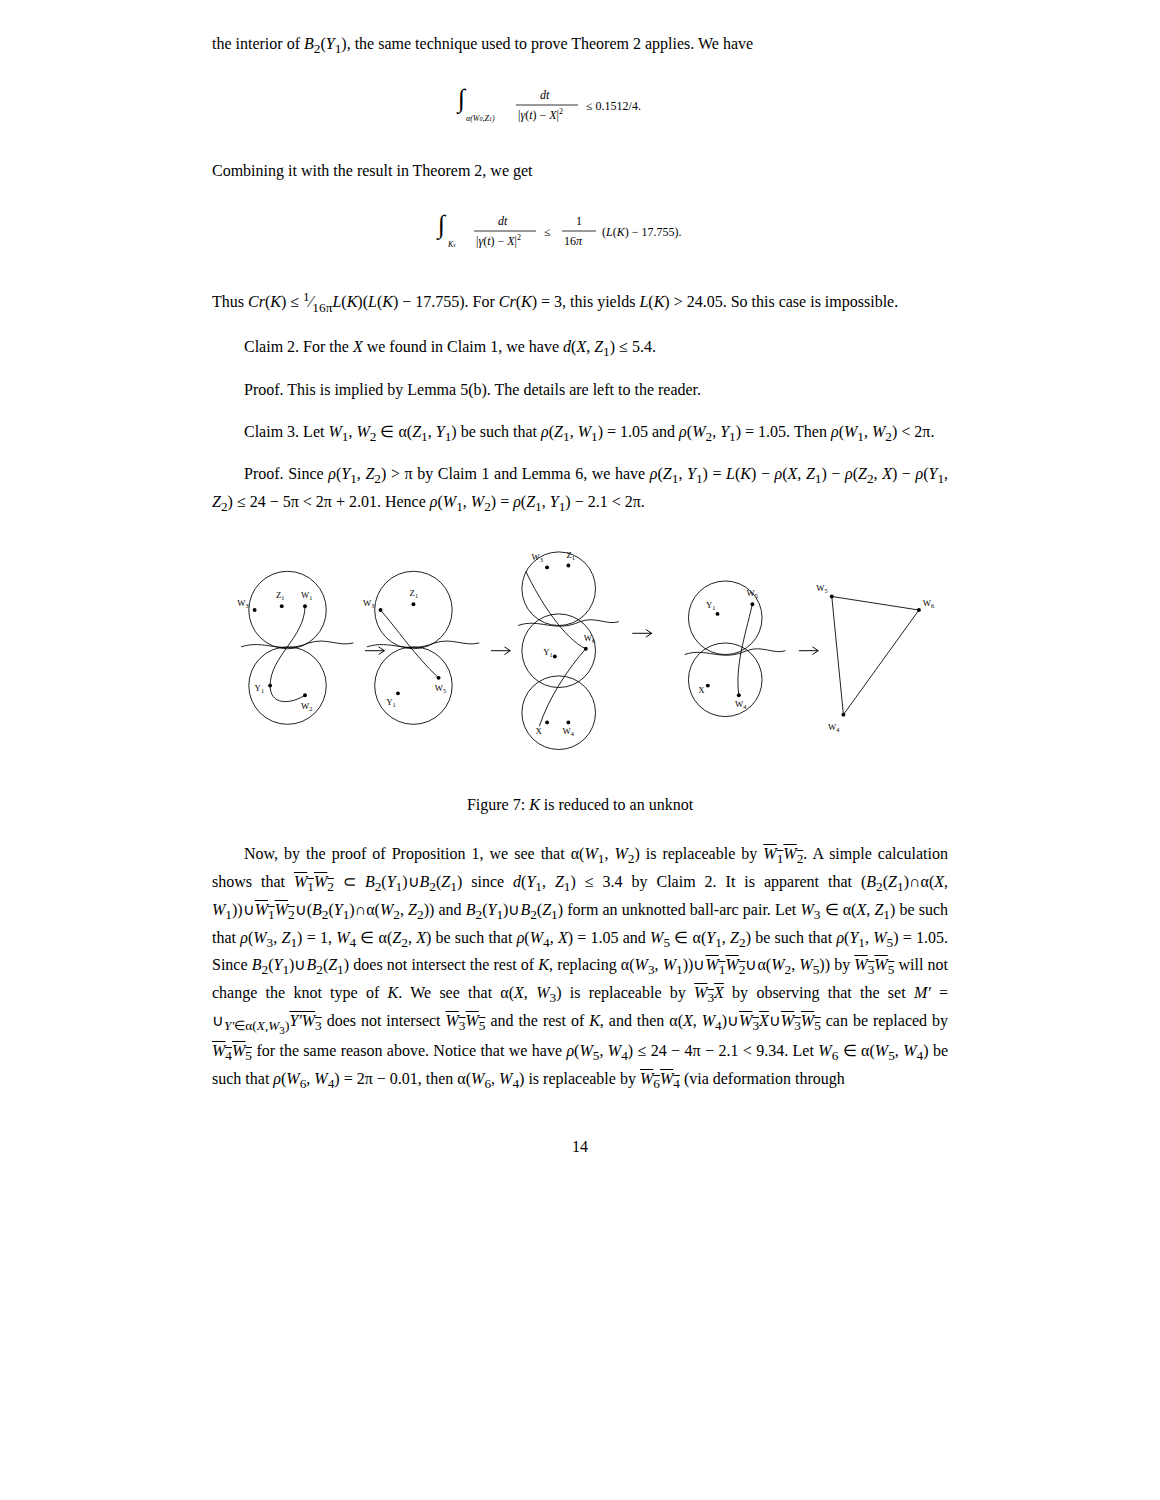the interior of B2(Y1), the same technique used to prove Theorem 2 applies. We have
∫ α(W0,Z1) dt |γ(t) − X|2 ≤ 0.1512/4.
Combining it with the result in Theorem 2, we get
∫ Ks dt |γ(t) − X|2 ≤ 1 16π (L(K) − 17.755).
Thus Cr(K) ≤ 1⁄16πL(K)(L(K) − 17.755). For Cr(K) = 3, this yields L(K) > 24.05. So this case is impossible.
Claim 2. For the X we found in Claim 1, we have d(X, Z1) ≤ 5.4.
Proof. This is implied by Lemma 5(b). The details are left to the reader.
Claim 3. Let W1, W2 ∈ α(Z1, Y1) be such that ρ(Z1, W1) = 1.05 and ρ(W2, Y1) = 1.05. Then ρ(W1, W2) < 2π.
Proof. Since ρ(Y1, Z2) > π by Claim 1 and Lemma 6, we have ρ(Z1, Y1) = L(K) − ρ(X, Z1) − ρ(Z2, X) − ρ(Y1, Z2) ≤ 24 − 5π < 2π + 2.01. Hence ρ(W1, W2) = ρ(Z1, Y1) − 2.1 < 2π.
Z1 W1 W3 Y1 W2 Z1 W3 W5 Y1 W3 Z1 W6 Y1 X W4 W5 Y1 X W4 W5 W6 W4
Figure 7: K is reduced to an unknot
Now, by the proof of Proposition 1, we see that α(W1, W2) is replaceable by W1W2. A simple calculation shows that W1W2 ⊂ B2(Y1)∪B2(Z1) since d(Y1, Z1) ≤ 3.4 by Claim 2. It is apparent that (B2(Z1)∩α(X, W1))∪W1W2∪(B2(Y1)∩α(W2, Z2)) and B2(Y1)∪B2(Z1) form an unknotted ball-arc pair. Let W3 ∈ α(X, Z1) be such that ρ(W3, Z1) = 1, W4 ∈ α(Z2, X) be such that ρ(W4, X) = 1.05 and W5 ∈ α(Y1, Z2) be such that ρ(Y1, W5) = 1.05. Since B2(Y1)∪B2(Z1) does not intersect the rest of K, replacing α(W3, W1))∪W1W2∪α(W2, W5)) by W3W5 will not change the knot type of K. We see that α(X, W3) is replaceable by W3X by observing that the set M′ = ∪Y′∈α(X,W3)Y′W3 does not intersect W3W5 and the rest of K, and then α(X, W4)∪W3X∪W3W5 can be replaced by W4W5 for the same reason above. Notice that we have ρ(W5, W4) ≤ 24 − 4π − 2.1 < 9.34. Let W6 ∈ α(W5, W4) be such that ρ(W6, W4) = 2π − 0.01, then α(W6, W4) is replaceable by W6W4 (via deformation through
14